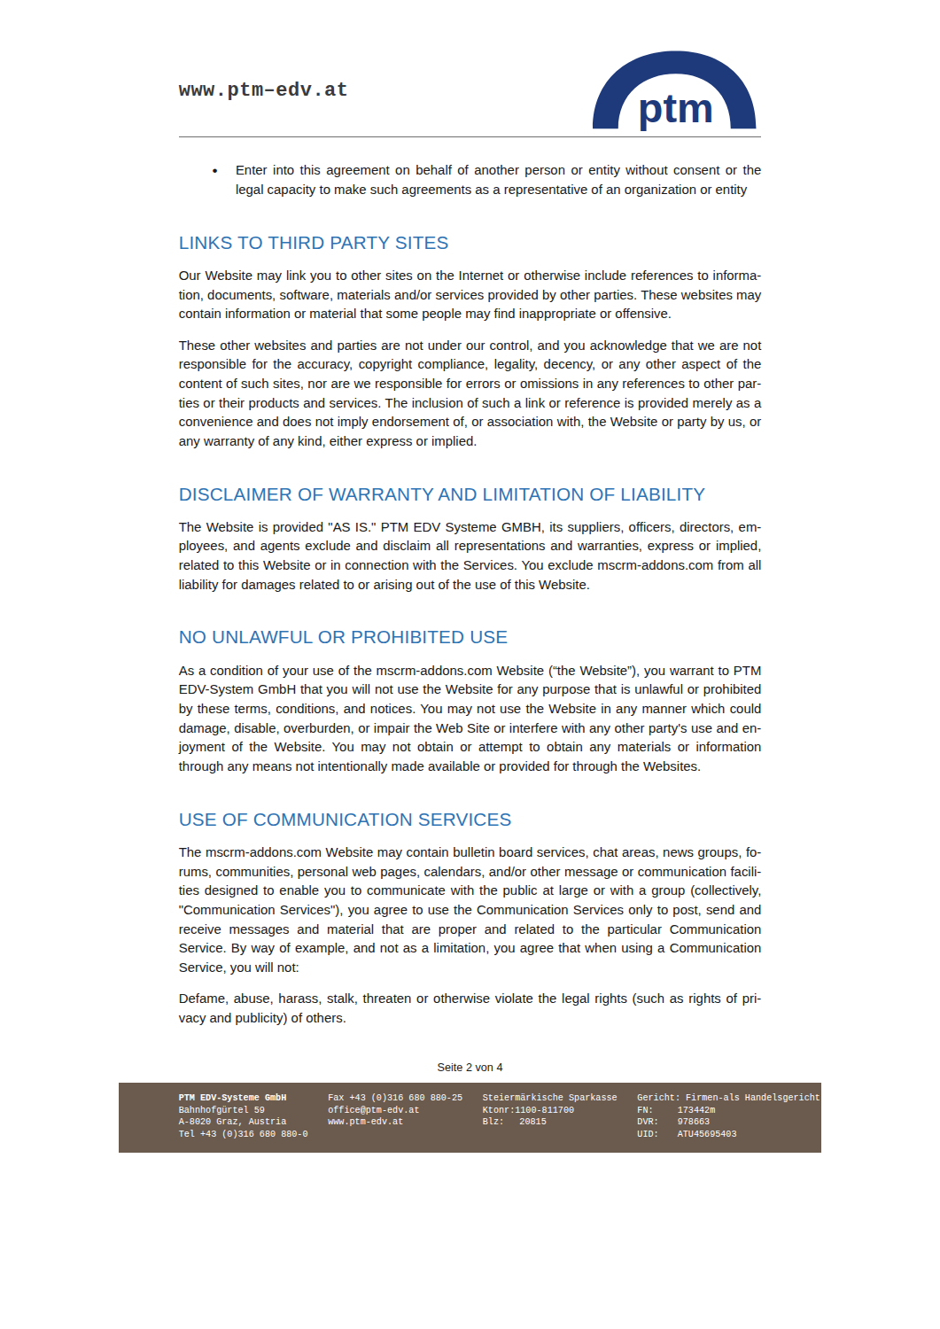www.ptm–edv.at
ptm
Enter into this agreement on behalf of another person or entity without consent or the legal capacity to make such agreements as a representative of an organization or entity
LINKS TO THIRD PARTY SITES
Our Website may link you to other sites on the Internet or otherwise include references to information, documents, software, materials and/or services provided by other parties. These websites may contain information or material that some people may find inappropriate or offensive.
These other websites and parties are not under our control, and you acknowledge that we are not responsible for the accuracy, copyright compliance, legality, decency, or any other aspect of the content of such sites, nor are we responsible for errors or omissions in any references to other parties or their products and services. The inclusion of such a link or reference is provided merely as a convenience and does not imply endorsement of, or association with, the Website or party by us, or any warranty of any kind, either express or implied.
DISCLAIMER OF WARRANTY AND LIMITATION OF LIABILITY
The Website is provided "AS IS." PTM EDV Systeme GMBH, its suppliers, officers, directors, employees, and agents exclude and disclaim all representations and warranties, express or implied, related to this Website or in connection with the Services. You exclude mscrm-addons.com from all liability for damages related to or arising out of the use of this Website.
NO UNLAWFUL OR PROHIBITED USE
As a condition of your use of the mscrm-addons.com Website (“the Website”), you warrant to PTM EDV-System GmbH that you will not use the Website for any purpose that is unlawful or prohibited by these terms, conditions, and notices. You may not use the Website in any manner which could damage, disable, overburden, or impair the Web Site or interfere with any other party's use and enjoyment of the Website. You may not obtain or attempt to obtain any materials or information through any means not intentionally made available or provided for through the Websites.
USE OF COMMUNICATION SERVICES
The mscrm-addons.com Website may contain bulletin board services, chat areas, news groups, forums, communities, personal web pages, calendars, and/or other message or communication facilities designed to enable you to communicate with the public at large or with a group (collectively, "Communication Services"), you agree to use the Communication Services only to post, send and receive messages and material that are proper and related to the particular Communication Service. By way of example, and not as a limitation, you agree that when using a Communication Service, you will not:
Defame, abuse, harass, stalk, threaten or otherwise violate the legal rights (such as rights of privacy and publicity) of others.
Seite 2 von 4
PTM EDV-Systeme GmbH
Bahnhofgürtel 59
A-8020 Graz, Austria
Tel +43 (0)316 680 880-0
Fax +43 (0)316 680 880-25
office@ptm-edv.at
www.ptm-edv.at
Steiermärkische Sparkasse
Ktonr:1100-811700
Blz: 20815
Gericht: Firmen-als Handelsgericht Graz
FN: 173442m
DVR: 978663
UID: ATU45695403